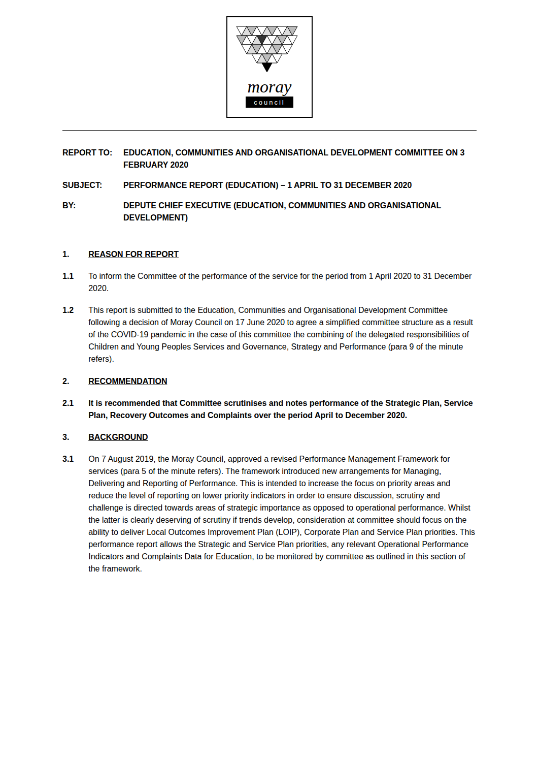moray council
| Report to: | Education, Communities and Organisational Development Committee on 3 February 2020 |
| Subject: | Performance Report (Education) – 1 April to 31 December 2020 |
| By: | Depute Chief Executive (Education, Communities and Organisational Development) |
1.
Reason for Report
1.1
To inform the Committee of the performance of the service for the period from 1 April 2020 to 31 December 2020.
1.2
This report is submitted to the Education, Communities and Organisational Development Committee following a decision of Moray Council on 17 June 2020 to agree a simplified committee structure as a result of the COVID-19 pandemic in the case of this committee the combining of the delegated responsibilities of Children and Young Peoples Services and Governance, Strategy and Performance (para 9 of the minute refers).
2.
Recommendation
2.1
It is recommended that Committee scrutinises and notes performance of the Strategic Plan, Service Plan, Recovery Outcomes and Complaints over the period April to December 2020.
3.
Background
3.1
On 7 August 2019, the Moray Council, approved a revised Performance Management Framework for services (para 5 of the minute refers). The framework introduced new arrangements for Managing, Delivering and Reporting of Performance. This is intended to increase the focus on priority areas and reduce the level of reporting on lower priority indicators in order to ensure discussion, scrutiny and challenge is directed towards areas of strategic importance as opposed to operational performance. Whilst the latter is clearly deserving of scrutiny if trends develop, consideration at committee should focus on the ability to deliver Local Outcomes Improvement Plan (LOIP), Corporate Plan and Service Plan priorities. This performance report allows the Strategic and Service Plan priorities, any relevant Operational Performance Indicators and Complaints Data for Education, to be monitored by committee as outlined in this section of the framework.